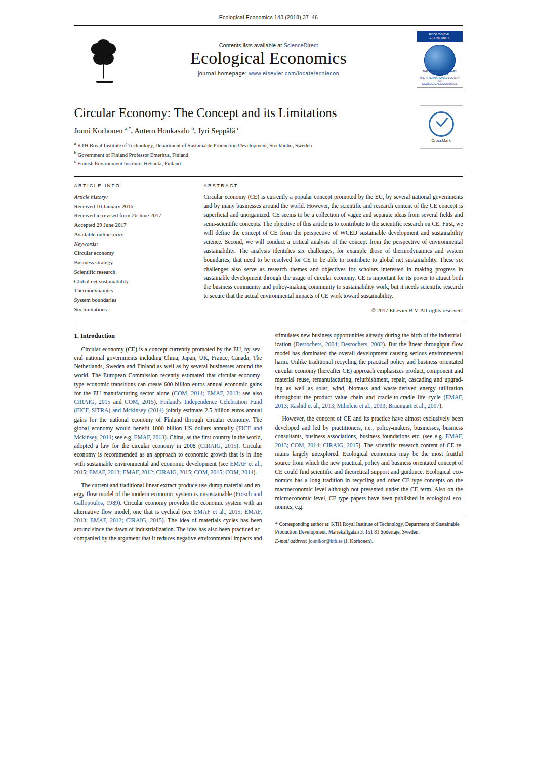Ecological Economics 143 (2018) 37–46
Contents lists available at ScienceDirect
Ecological Economics
journal homepage: www.elsevier.com/locate/ecolecon
ECOLOGICAL
ECONOMICS
THE TRANSDISCIPLINARY JOURNAL OF
THE INTERNATIONAL SOCIETY FOR
ECOLOGICAL ECONOMICS
Circular Economy: The Concept and its Limitations
Jouni Korhonen a,*, Antero Honkasalo b, Jyri Seppälä c
a KTH Royal Institute of Technology, Department of Sustainable Production Development, Stockholm, Sweden
b Government of Finland Professor Emeritus, Finland
c Finnish Environment Institute, Helsinki, Finland
CrossMark
Article info
Article history:
Received 10 January 2016
Received in revised form 26 June 2017
Accepted 29 June 2017
Available online xxxx
Keywords:
Circular economy
Business strategy
Scientific research
Global net sustainability
Thermodynamics
System boundaries
Six limitations
Abstract
Circular economy (CE) is currently a popular concept promoted by the EU, by several national governments and by many businesses around the world. However, the scientific and research content of the CE concept is superficial and unorganized. CE seems to be a collection of vague and separate ideas from several fields and semi-scientific concepts. The objective of this article is to contribute to the scientific research on CE. First, we will define the concept of CE from the perspective of WCED sustainable development and sustainability science. Second, we will conduct a critical analysis of the concept from the perspective of environmental sustainability. The analysis identifies six challenges, for example those of thermodynamics and system boundaries, that need to be resolved for CE to be able to contribute to global net sustainability. These six challenges also serve as research themes and objectives for scholars interested in making progress in sustainable development through the usage of circular economy. CE is important for its power to attract both the business community and policy-making community to sustainability work, but it needs scientific research to secure that the actual environmental impacts of CE work toward sustainability.
© 2017 Elsevier B.V. All rights reserved.
1. Introduction
Circular economy (CE) is a concept currently promoted by the EU, by several national governments including China, Japan, UK, France, Canada, The Netherlands, Sweden and Finland as well as by several businesses around the world. The European Commission recently estimated that circular economy-type economic transitions can create 600 billion euros annual economic gains for the EU manufacturing sector alone (COM, 2014; EMAF, 2013; see also CIRAIG, 2015 and COM, 2015). Finland's Independence Celebration Fund (FICF, SITRA) and Mckinsey (2014) jointly estimate 2.5 billion euros annual gains for the national economy of Finland through circular economy. The global economy would benefit 1000 billion US dollars annually (FICF and Mckinsey, 2014; see e.g. EMAF, 2013). China, as the first country in the world, adopted a law for the circular economy in 2008 (CIRAIG, 2015). Circular economy is recommended as an approach to economic growth that is in line with sustainable environmental and economic development (see EMAF et al., 2015; EMAF, 2013; EMAF, 2012; CIRAIG, 2015; COM, 2015; COM, 2014).
The current and traditional linear extract-produce-use-dump material and energy flow model of the modern economic system is unsustainable (Frosch and Gallopoulos, 1989). Circular economy provides the economic system with an alternative flow model, one that is cyclical (see EMAF et al., 2015; EMAF, 2013; EMAF, 2012; CIRAIG, 2015). The idea of materials cycles has been around since the dawn of industrialization. The idea has also been practiced accompanied by the argument that it reduces negative environmental impacts and stimulates new business opportunities already during the birth of the industrialization (Desrochers, 2004; Desrochers, 2002). But the linear throughput flow model has dominated the overall development causing serious environmental harm. Unlike traditional recycling the practical policy and business orientated circular economy (hereafter CE) approach emphasizes product, component and material reuse, remanufacturing, refurbishment, repair, cascading and upgrading as well as solar, wind, biomass and waste-derived energy utilization throughout the product value chain and cradle-to-cradle life cycle (EMAF, 2013; Rashid et al., 2013; Mihelcic et al., 2003; Braungart et al., 2007).
However, the concept of CE and its practice have almost exclusively been developed and led by practitioners, i.e., policy-makers, businesses, business consultants, business associations, business foundations etc. (see e.g. EMAF, 2013; COM, 2014; CIRAIG, 2015). The scientific research content of CE remains largely unexplored. Ecological economics may be the most fruitful source from which the new practical, policy and business orientated concept of CE could find scientific and theoretical support and guidance. Ecological economics has a long tradition in recycling and other CE-type concepts on the macroeconomic level although not presented under the CE term. Also on the microeconomic level, CE-type papers have been published in ecological economics, e.g.
* Corresponding author at: KTH Royal Institute of Technology, Department of Sustainable Production Development, Mariekällgatan 3, 151 81 Södertäje, Sweden.
E-mail address: jounikor@kth.se (J. Korhonen).